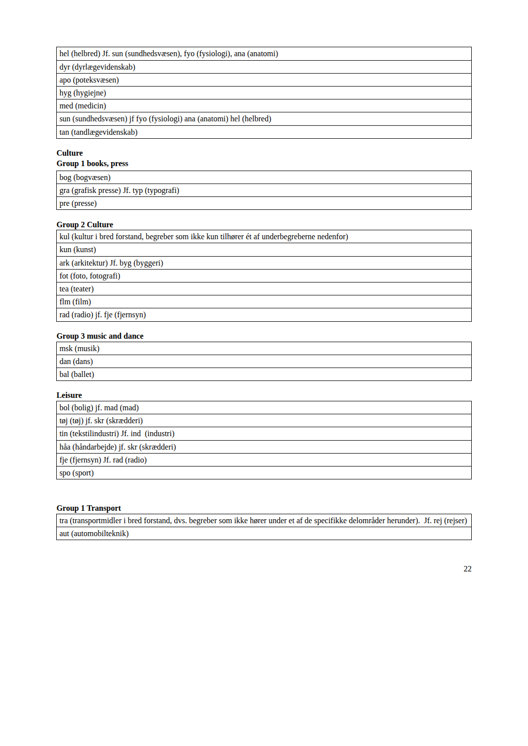| hel (helbred) Jf. sun (sundhedsvæsen), fyo (fysiologi), ana (anatomi) |
| dyr (dyrlægevidenskab) |
| apo (poteksvæsen) |
| hyg (hygiejne) |
| med (medicin) |
| sun (sundhedsvæsen) jf fyo (fysiologi) ana (anatomi) hel (helbred) |
| tan (tandlægevidenskab) |
Culture
Group 1 books, press
| bog (bogvæsen) |
| gra (grafisk presse) Jf. typ (typografi) |
| pre (presse) |
Group 2 Culture
| kul (kultur i bred forstand, begreber som ikke kun tilhører ét af underbegreberne nedenfor) |
| kun (kunst) |
| ark (arkitektur) Jf. byg (byggeri) |
| fot (foto, fotografi) |
| tea (teater) |
| flm (film) |
| rad (radio) jf. fje (fjernsyn) |
Group 3 music and dance
| msk (musik) |
| dan (dans) |
| bal (ballet) |
Leisure
| bol (bolig) jf. mad (mad) |
| tøj (tøj) jf. skr (skrædderi) |
| tin (tekstilindustri) Jf. ind (industri) |
| håa (håndarbejde) jf. skr (skrædderi) |
| fje (fjernsyn) Jf. rad (radio) |
| spo (sport) |
Group 1 Transport
| tra (transportmidler i bred forstand, dvs. begreber som ikke hører under et af de specifikke delområder herunder). Jf. rej (rejser) |
| aut (automobilteknik) |
22